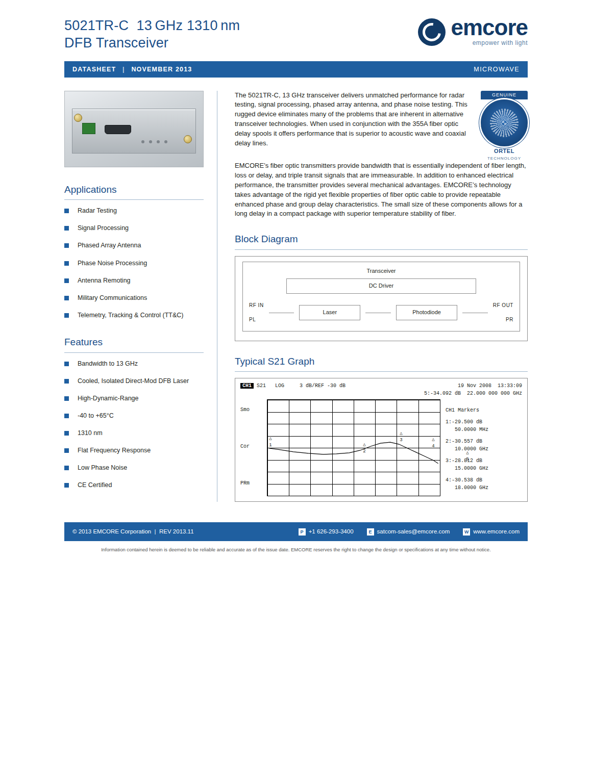5021TR-C 13 GHz 1310 nm
DFB Transceiver
emcore
empower with light
DATASHEET | NOVEMBER 2013
MICROWAVE
Applications
Radar Testing
Signal Processing
Phased Array Antenna
Phase Noise Processing
Antenna Remoting
Military Communications
Telemetry, Tracking & Control (TT&C)
Features
Bandwidth to 13 GHz
Cooled, Isolated Direct-Mod DFB Laser
High-Dynamic-Range
-40 to +65°C
1310 nm
Flat Frequency Response
Low Phase Noise
CE Certified
The 5021TR-C, 13 GHz transceiver delivers unmatched performance for radar testing, signal processing, phased array antenna, and phase noise testing. This rugged device eliminates many of the problems that are inherent in alternative transceiver technologies. When used in conjunction with the 355A fiber optic delay spools it offers performance that is superior to acoustic wave and coaxial delay lines.
GENUINE
ORTELTECHNOLOGY
EMCORE’s fiber optic transmitters provide bandwidth that is essentially independent of fiber length, loss or delay, and triple transit signals that are immeasurable. In addition to enhanced electrical performance, the transmitter provides several mechanical advantages. EMCORE’s technology takes advantage of the rigid yet flexible properties of fiber optic cable to provide repeatable enhanced phase and group delay characteristics. The small size of these components allows for a long delay in a compact package with superior temperature stability of fiber.
Block Diagram
Transceiver
DC Driver
RF IN
PL
Laser
Photodiode
RF OUT
PR
Typical S21 Graph
CH1 S21 LOG 3 dB/REF -30 dB
19 Nov 2008 13:33:09
5:-34.092 dB 22.000 000 000 GHz
Smo
Cor
PRm
△1
△2
△3
△4
△5
CH1 Markers
1:-29.500 dB
50.0000 MHz
2:-30.557 dB
10.0000 GHz
3:-28.812 dB
15.0000 GHz
4:-30.538 dB
18.0000 GHz
© 2013 EMCORE Corporation | REV 2013.11
P+1 626-293-3400
Esatcom-sales@emcore.com
Wwww.emcore.com
Information contained herein is deemed to be reliable and accurate as of the issue date. EMCORE reserves the right to change the design or specifications at any time without notice.